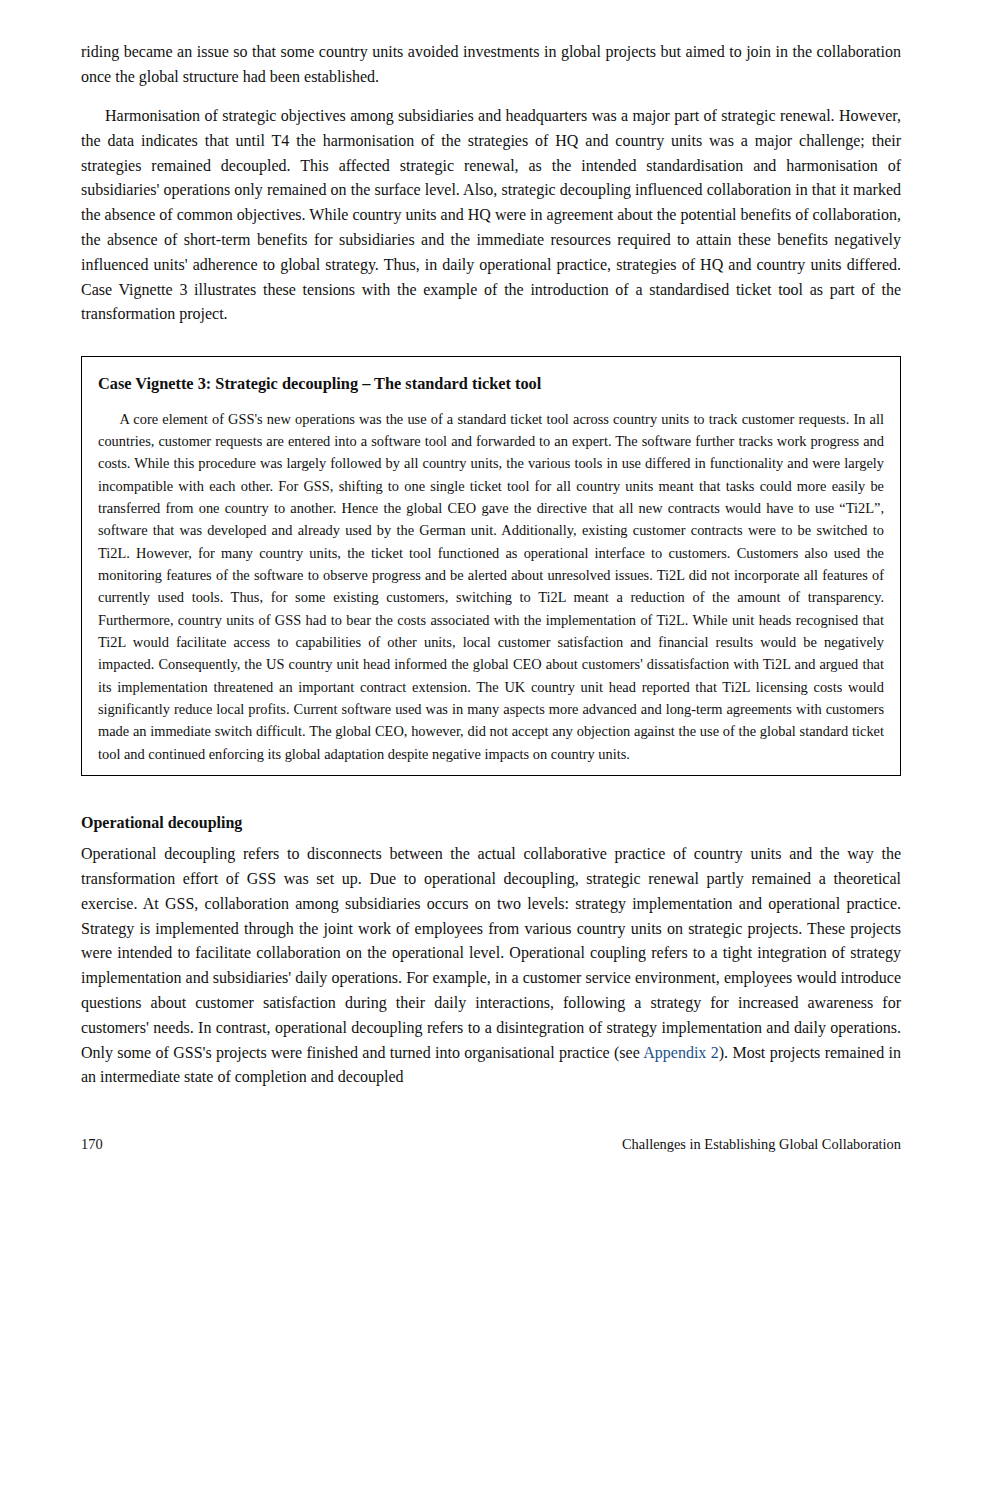riding became an issue so that some country units avoided investments in global projects but aimed to join in the collaboration once the global structure had been established.
Harmonisation of strategic objectives among subsidiaries and headquarters was a major part of strategic renewal. However, the data indicates that until T4 the harmonisation of the strategies of HQ and country units was a major challenge; their strategies remained decoupled. This affected strategic renewal, as the intended standardisation and harmonisation of subsidiaries' operations only remained on the surface level. Also, strategic decoupling influenced collaboration in that it marked the absence of common objectives. While country units and HQ were in agreement about the potential benefits of collaboration, the absence of short-term benefits for subsidiaries and the immediate resources required to attain these benefits negatively influenced units' adherence to global strategy. Thus, in daily operational practice, strategies of HQ and country units differed. Case Vignette 3 illustrates these tensions with the example of the introduction of a standardised ticket tool as part of the transformation project.
Case Vignette 3: Strategic decoupling – The standard ticket tool
A core element of GSS's new operations was the use of a standard ticket tool across country units to track customer requests. In all countries, customer requests are entered into a software tool and forwarded to an expert. The software further tracks work progress and costs. While this procedure was largely followed by all country units, the various tools in use differed in functionality and were largely incompatible with each other. For GSS, shifting to one single ticket tool for all country units meant that tasks could more easily be transferred from one country to another. Hence the global CEO gave the directive that all new contracts would have to use “Ti2L”, software that was developed and already used by the German unit. Additionally, existing customer contracts were to be switched to Ti2L. However, for many country units, the ticket tool functioned as operational interface to customers. Customers also used the monitoring features of the software to observe progress and be alerted about unresolved issues. Ti2L did not incorporate all features of currently used tools. Thus, for some existing customers, switching to Ti2L meant a reduction of the amount of transparency. Furthermore, country units of GSS had to bear the costs associated with the implementation of Ti2L. While unit heads recognised that Ti2L would facilitate access to capabilities of other units, local customer satisfaction and financial results would be negatively impacted. Consequently, the US country unit head informed the global CEO about customers' dissatisfaction with Ti2L and argued that its implementation threatened an important contract extension. The UK country unit head reported that Ti2L licensing costs would significantly reduce local profits. Current software used was in many aspects more advanced and long-term agreements with customers made an immediate switch difficult. The global CEO, however, did not accept any objection against the use of the global standard ticket tool and continued enforcing its global adaptation despite negative impacts on country units.
Operational decoupling
Operational decoupling refers to disconnects between the actual collaborative practice of country units and the way the transformation effort of GSS was set up. Due to operational decoupling, strategic renewal partly remained a theoretical exercise. At GSS, collaboration among subsidiaries occurs on two levels: strategy implementation and operational practice. Strategy is implemented through the joint work of employees from various country units on strategic projects. These projects were intended to facilitate collaboration on the operational level. Operational coupling refers to a tight integration of strategy implementation and subsidiaries' daily operations. For example, in a customer service environment, employees would introduce questions about customer satisfaction during their daily interactions, following a strategy for increased awareness for customers' needs. In contrast, operational decoupling refers to a disintegration of strategy implementation and daily operations. Only some of GSS's projects were finished and turned into organisational practice (see Appendix 2). Most projects remained in an intermediate state of completion and decoupled
170 Challenges in Establishing Global Collaboration